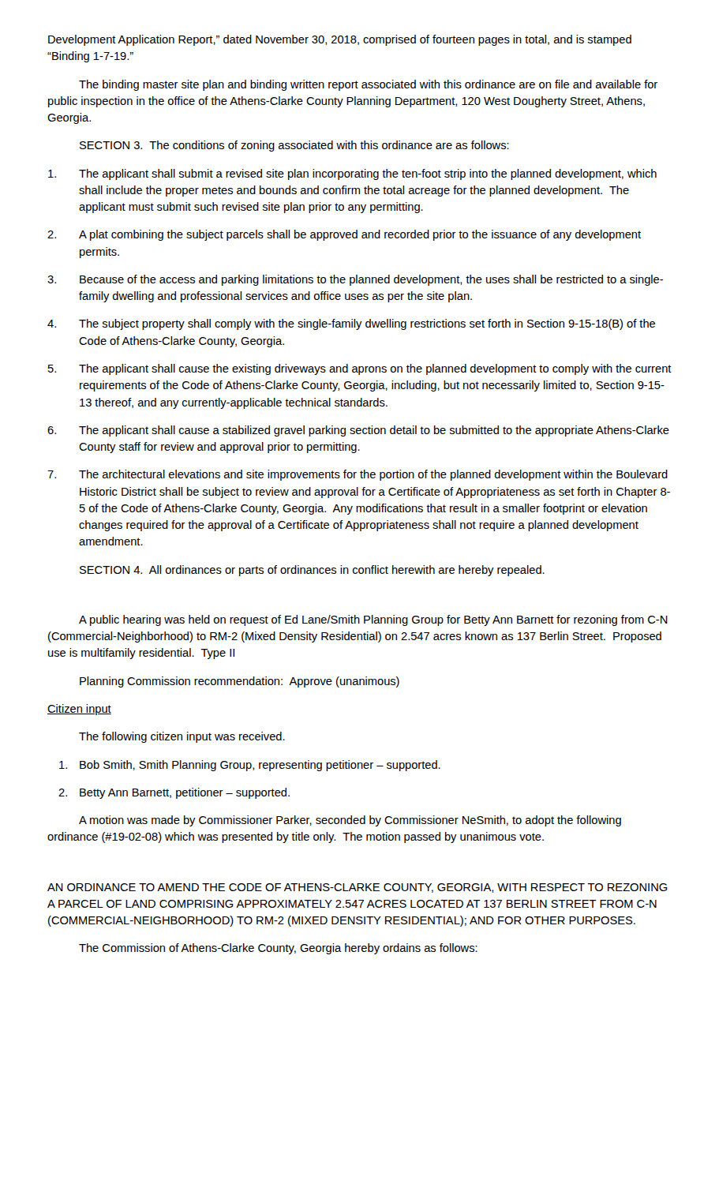Development Application Report,” dated November 30, 2018, comprised of fourteen pages in total, and is stamped “Binding 1-7-19.”
The binding master site plan and binding written report associated with this ordinance are on file and available for public inspection in the office of the Athens-Clarke County Planning Department, 120 West Dougherty Street, Athens, Georgia.
SECTION 3. The conditions of zoning associated with this ordinance are as follows:
The applicant shall submit a revised site plan incorporating the ten-foot strip into the planned development, which shall include the proper metes and bounds and confirm the total acreage for the planned development. The applicant must submit such revised site plan prior to any permitting.
A plat combining the subject parcels shall be approved and recorded prior to the issuance of any development permits.
Because of the access and parking limitations to the planned development, the uses shall be restricted to a single-family dwelling and professional services and office uses as per the site plan.
The subject property shall comply with the single-family dwelling restrictions set forth in Section 9-15-18(B) of the Code of Athens-Clarke County, Georgia.
The applicant shall cause the existing driveways and aprons on the planned development to comply with the current requirements of the Code of Athens-Clarke County, Georgia, including, but not necessarily limited to, Section 9-15-13 thereof, and any currently-applicable technical standards.
The applicant shall cause a stabilized gravel parking section detail to be submitted to the appropriate Athens-Clarke County staff for review and approval prior to permitting.
The architectural elevations and site improvements for the portion of the planned development within the Boulevard Historic District shall be subject to review and approval for a Certificate of Appropriateness as set forth in Chapter 8-5 of the Code of Athens-Clarke County, Georgia. Any modifications that result in a smaller footprint or elevation changes required for the approval of a Certificate of Appropriateness shall not require a planned development amendment.
SECTION 4. All ordinances or parts of ordinances in conflict herewith are hereby repealed.
A public hearing was held on request of Ed Lane/Smith Planning Group for Betty Ann Barnett for rezoning from C-N (Commercial-Neighborhood) to RM-2 (Mixed Density Residential) on 2.547 acres known as 137 Berlin Street. Proposed use is multifamily residential. Type II
Planning Commission recommendation: Approve (unanimous)
Citizen input
The following citizen input was received.
Bob Smith, Smith Planning Group, representing petitioner – supported.
Betty Ann Barnett, petitioner – supported.
A motion was made by Commissioner Parker, seconded by Commissioner NeSmith, to adopt the following ordinance (#19-02-08) which was presented by title only. The motion passed by unanimous vote.
AN ORDINANCE TO AMEND THE CODE OF ATHENS-CLARKE COUNTY, GEORGIA, WITH RESPECT TO REZONING A PARCEL OF LAND COMPRISING APPROXIMATELY 2.547 ACRES LOCATED AT 137 BERLIN STREET FROM C-N (COMMERCIAL-NEIGHBORHOOD) TO RM-2 (MIXED DENSITY RESIDENTIAL); AND FOR OTHER PURPOSES.
The Commission of Athens-Clarke County, Georgia hereby ordains as follows: